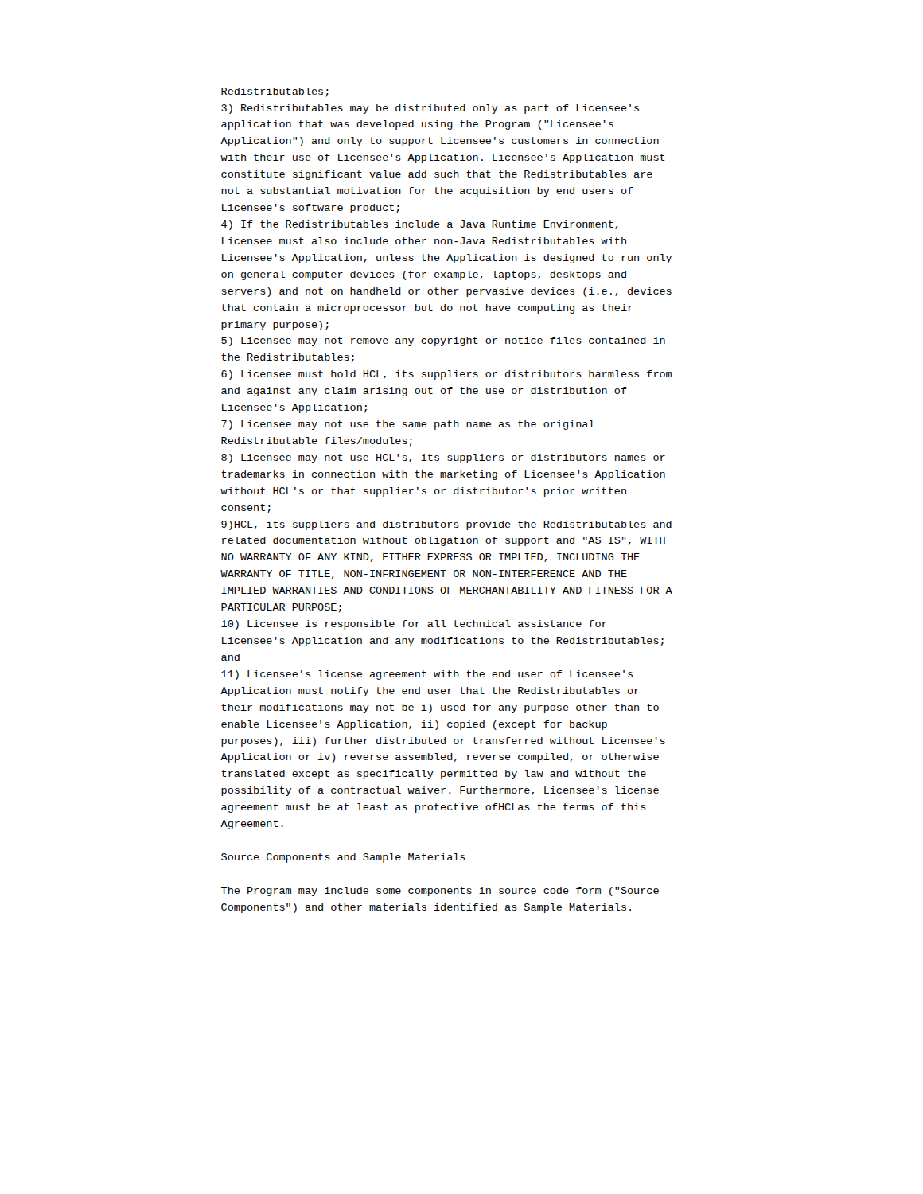Redistributables;
3) Redistributables may be distributed only as part of Licensee's
application that was developed using the Program ("Licensee's
Application") and only to support Licensee's customers in connection
with their use of Licensee's Application. Licensee's Application must
constitute significant value add such that the Redistributables are
not a substantial motivation for the acquisition by end users of
Licensee's software product;
4) If the Redistributables include a Java Runtime Environment,
Licensee must also include other non-Java Redistributables with
Licensee's Application, unless the Application is designed to run only
on general computer devices (for example, laptops, desktops and
servers) and not on handheld or other pervasive devices (i.e., devices
that contain a microprocessor but do not have computing as their
primary purpose);
5) Licensee may not remove any copyright or notice files contained in
the Redistributables;
6) Licensee must hold HCL, its suppliers or distributors harmless from
and against any claim arising out of the use or distribution of
Licensee's Application;
7) Licensee may not use the same path name as the original
Redistributable files/modules;
8) Licensee may not use HCL's, its suppliers or distributors names or
trademarks in connection with the marketing of Licensee's Application
without HCL's or that supplier's or distributor's prior written
consent;
9)HCL, its suppliers and distributors provide the Redistributables and
related documentation without obligation of support and "AS IS", WITH
NO WARRANTY OF ANY KIND, EITHER EXPRESS OR IMPLIED, INCLUDING THE
WARRANTY OF TITLE, NON-INFRINGEMENT OR NON-INTERFERENCE AND THE
IMPLIED WARRANTIES AND CONDITIONS OF MERCHANTABILITY AND FITNESS FOR A
PARTICULAR PURPOSE;
10) Licensee is responsible for all technical assistance for
Licensee's Application and any modifications to the Redistributables;
and
11) Licensee's license agreement with the end user of Licensee's
Application must notify the end user that the Redistributables or
their modifications may not be i) used for any purpose other than to
enable Licensee's Application, ii) copied (except for backup
purposes), iii) further distributed or transferred without Licensee's
Application or iv) reverse assembled, reverse compiled, or otherwise
translated except as specifically permitted by law and without the
possibility of a contractual waiver. Furthermore, Licensee's license
agreement must be at least as protective ofHCLas the terms of this
Agreement.

Source Components and Sample Materials

The Program may include some components in source code form ("Source
Components") and other materials identified as Sample Materials.